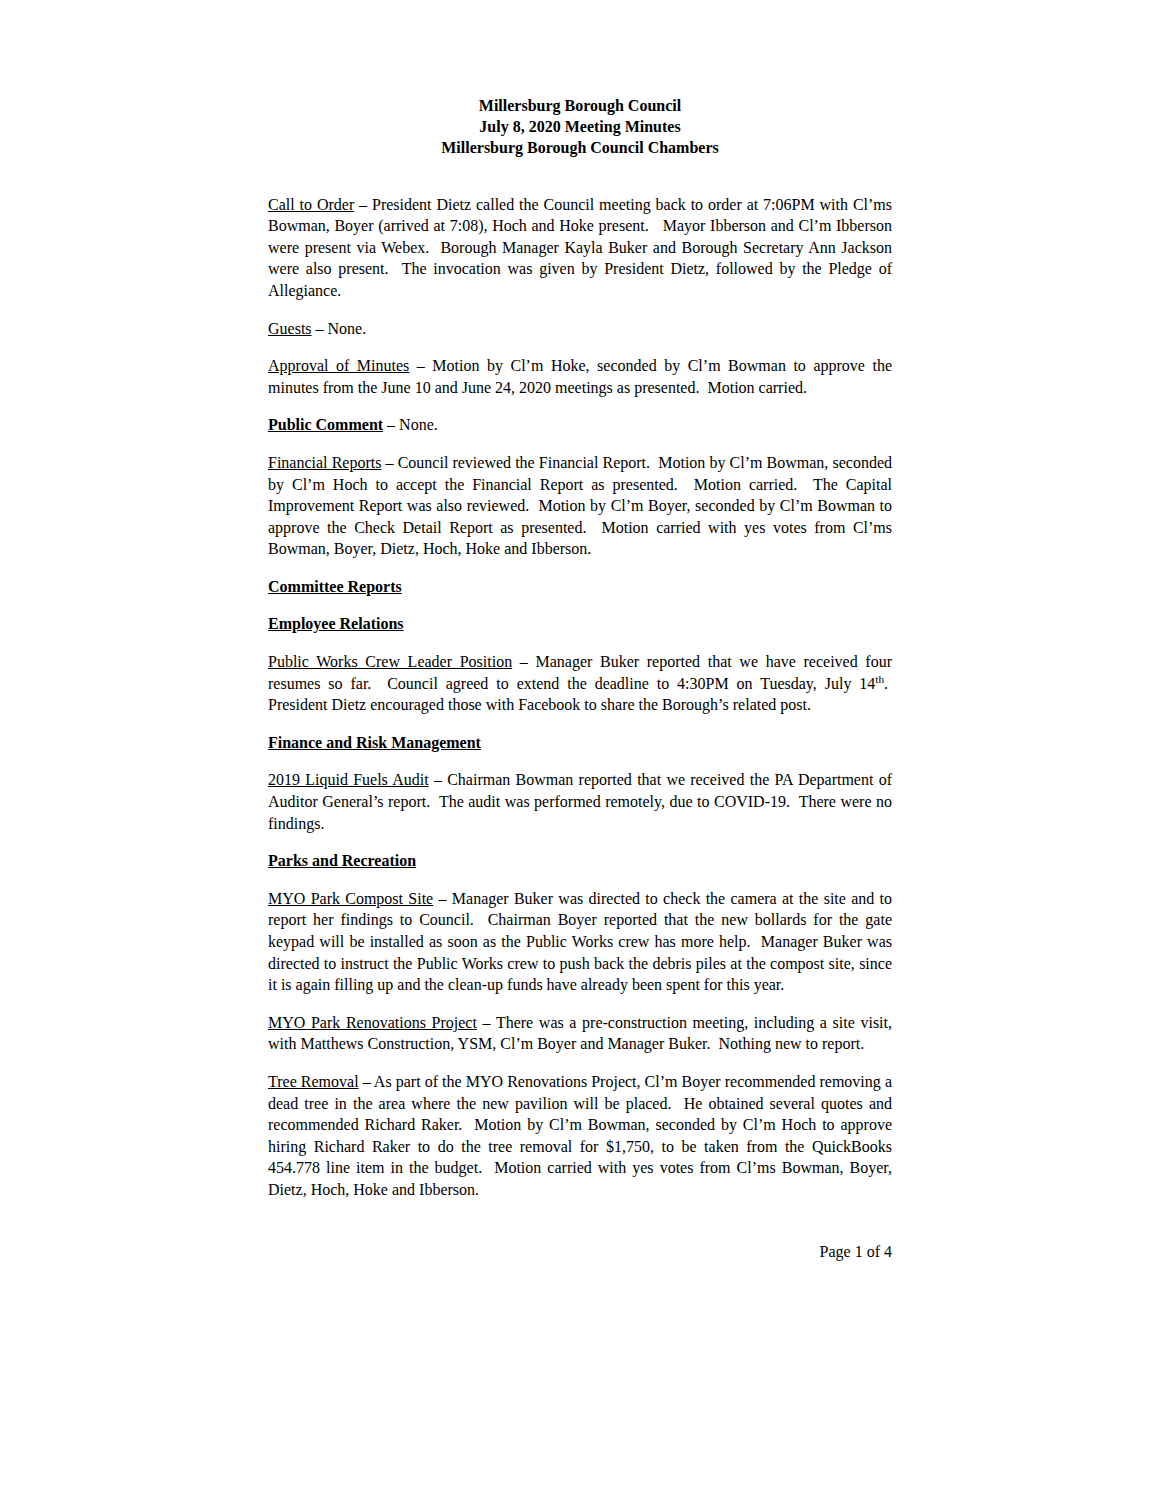Millersburg Borough Council
July 8, 2020 Meeting Minutes
Millersburg Borough Council Chambers
Call to Order – President Dietz called the Council meeting back to order at 7:06PM with Cl’ms Bowman, Boyer (arrived at 7:08), Hoch and Hoke present. Mayor Ibberson and Cl’m Ibberson were present via Webex. Borough Manager Kayla Buker and Borough Secretary Ann Jackson were also present. The invocation was given by President Dietz, followed by the Pledge of Allegiance.
Guests – None.
Approval of Minutes – Motion by Cl’m Hoke, seconded by Cl’m Bowman to approve the minutes from the June 10 and June 24, 2020 meetings as presented. Motion carried.
Public Comment – None.
Financial Reports – Council reviewed the Financial Report. Motion by Cl’m Bowman, seconded by Cl’m Hoch to accept the Financial Report as presented. Motion carried. The Capital Improvement Report was also reviewed. Motion by Cl’m Boyer, seconded by Cl’m Bowman to approve the Check Detail Report as presented. Motion carried with yes votes from Cl’ms Bowman, Boyer, Dietz, Hoch, Hoke and Ibberson.
Committee Reports
Employee Relations
Public Works Crew Leader Position – Manager Buker reported that we have received four resumes so far. Council agreed to extend the deadline to 4:30PM on Tuesday, July 14th. President Dietz encouraged those with Facebook to share the Borough’s related post.
Finance and Risk Management
2019 Liquid Fuels Audit – Chairman Bowman reported that we received the PA Department of Auditor General’s report. The audit was performed remotely, due to COVID-19. There were no findings.
Parks and Recreation
MYO Park Compost Site – Manager Buker was directed to check the camera at the site and to report her findings to Council. Chairman Boyer reported that the new bollards for the gate keypad will be installed as soon as the Public Works crew has more help. Manager Buker was directed to instruct the Public Works crew to push back the debris piles at the compost site, since it is again filling up and the clean-up funds have already been spent for this year.
MYO Park Renovations Project – There was a pre-construction meeting, including a site visit, with Matthews Construction, YSM, Cl’m Boyer and Manager Buker. Nothing new to report.
Tree Removal – As part of the MYO Renovations Project, Cl’m Boyer recommended removing a dead tree in the area where the new pavilion will be placed. He obtained several quotes and recommended Richard Raker. Motion by Cl’m Bowman, seconded by Cl’m Hoch to approve hiring Richard Raker to do the tree removal for $1,750, to be taken from the QuickBooks 454.778 line item in the budget. Motion carried with yes votes from Cl’ms Bowman, Boyer, Dietz, Hoch, Hoke and Ibberson.
Page 1 of 4